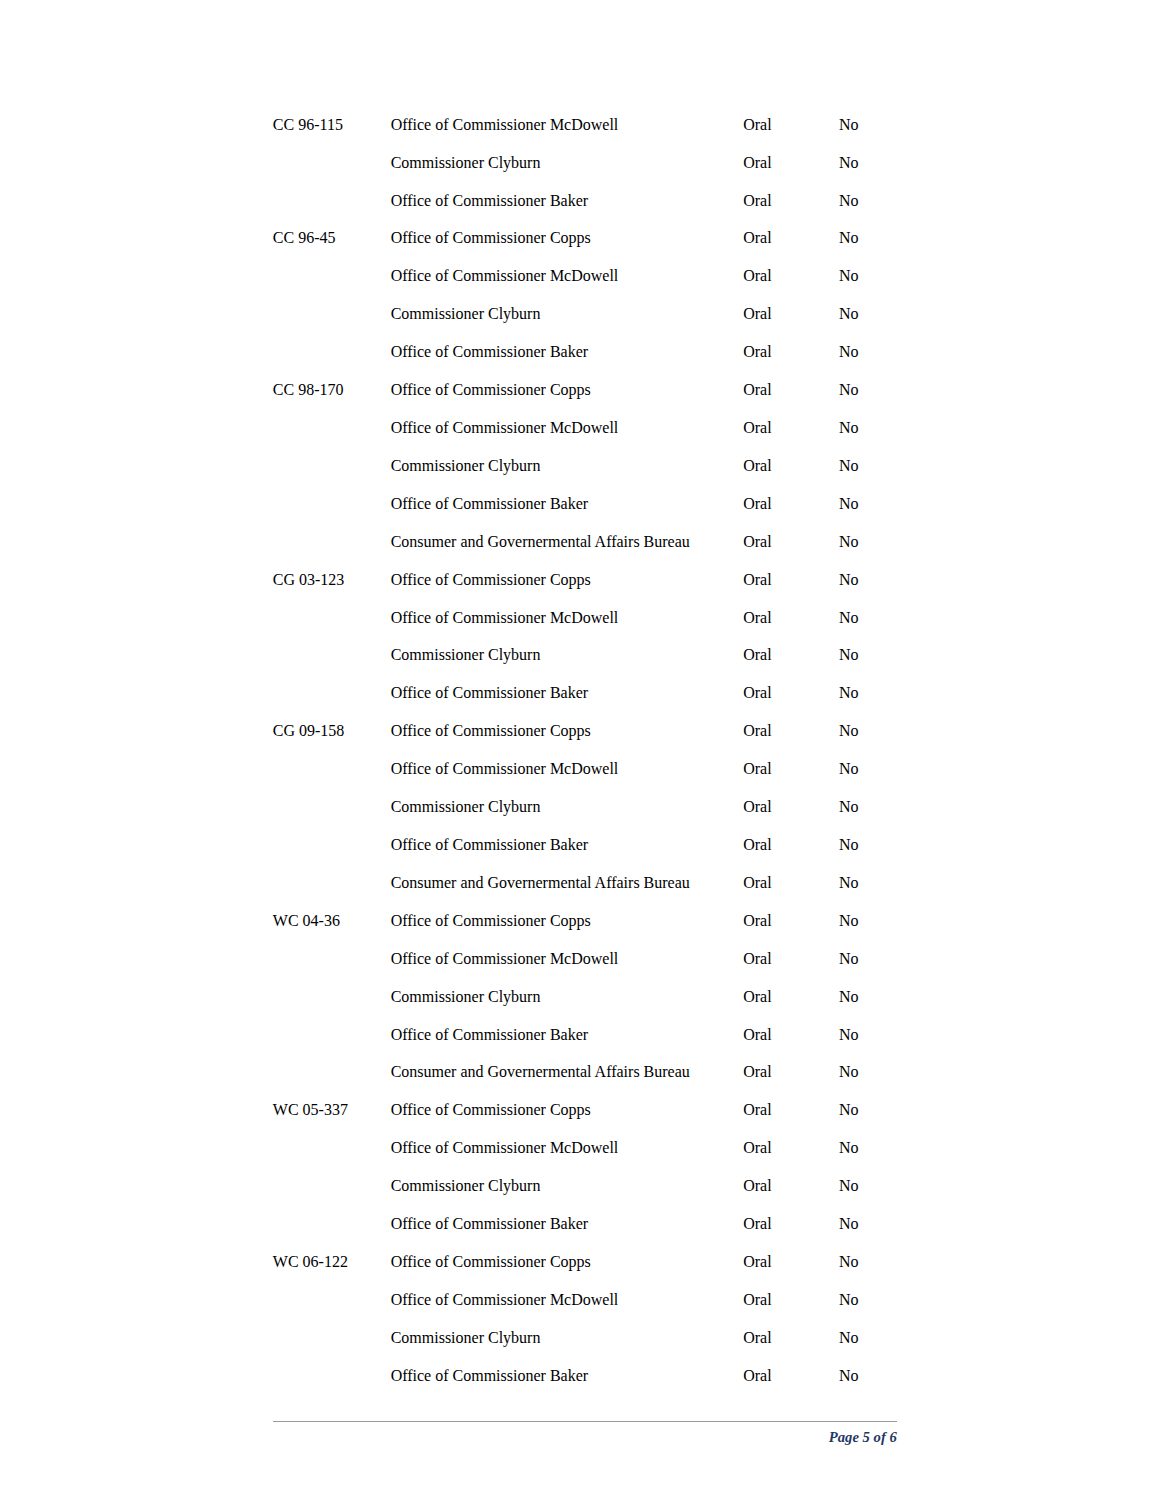| CC 96-115 | Office of Commissioner McDowell | Oral | No |
| | Commissioner Clyburn | Oral | No |
| | Office of Commissioner Baker | Oral | No |
| CC 96-45 | Office of Commissioner Copps | Oral | No |
| | Office of Commissioner McDowell | Oral | No |
| | Commissioner Clyburn | Oral | No |
| | Office of Commissioner Baker | Oral | No |
| CC 98-170 | Office of Commissioner Copps | Oral | No |
| | Office of Commissioner McDowell | Oral | No |
| | Commissioner Clyburn | Oral | No |
| | Office of Commissioner Baker | Oral | No |
| | Consumer and Governermental Affairs Bureau | Oral | No |
| CG 03-123 | Office of Commissioner Copps | Oral | No |
| | Office of Commissioner McDowell | Oral | No |
| | Commissioner Clyburn | Oral | No |
| | Office of Commissioner Baker | Oral | No |
| CG 09-158 | Office of Commissioner Copps | Oral | No |
| | Office of Commissioner McDowell | Oral | No |
| | Commissioner Clyburn | Oral | No |
| | Office of Commissioner Baker | Oral | No |
| | Consumer and Governermental Affairs Bureau | Oral | No |
| WC 04-36 | Office of Commissioner Copps | Oral | No |
| | Office of Commissioner McDowell | Oral | No |
| | Commissioner Clyburn | Oral | No |
| | Office of Commissioner Baker | Oral | No |
| | Consumer and Governermental Affairs Bureau | Oral | No |
| WC 05-337 | Office of Commissioner Copps | Oral | No |
| | Office of Commissioner McDowell | Oral | No |
| | Commissioner Clyburn | Oral | No |
| | Office of Commissioner Baker | Oral | No |
| WC 06-122 | Office of Commissioner Copps | Oral | No |
| | Office of Commissioner McDowell | Oral | No |
| | Commissioner Clyburn | Oral | No |
| | Office of Commissioner Baker | Oral | No |
Page 5 of 6